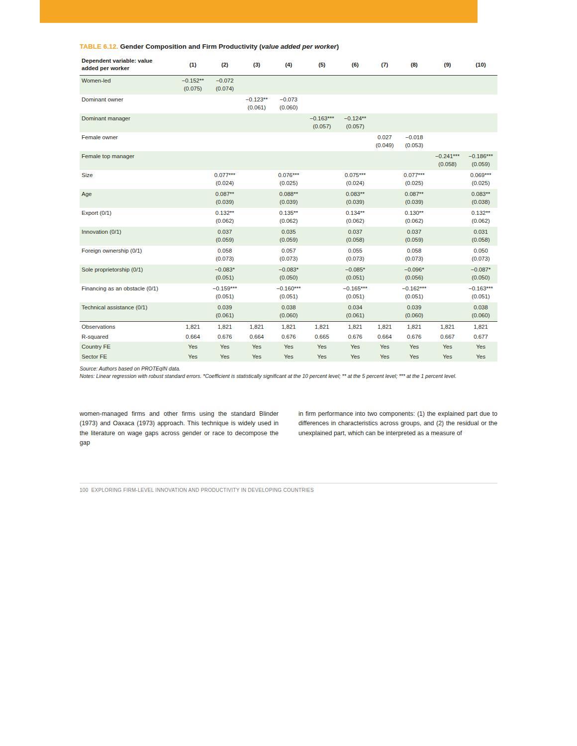TABLE 6.12. Gender Composition and Firm Productivity (value added per worker)
| Dependent variable: value added per worker | (1) | (2) | (3) | (4) | (5) | (6) | (7) | (8) | (9) | (10) |
| --- | --- | --- | --- | --- | --- | --- | --- | --- | --- | --- |
| Women-led | −0.152** | −0.072 | | | | | | | | |
| | (0.075) | (0.074) | | | | | | | | |
| Dominant owner | | | −0.123** | −0.073 | | | | | | |
| | | | (0.061) | (0.060) | | | | | | |
| Dominant manager | | | | | −0.163*** | −0.124** | | | | |
| | | | | | (0.057) | (0.057) | | | | |
| Female owner | | | | | | | 0.027 | −0.018 | | |
| | | | | | | | (0.049) | (0.053) | | |
| Female top manager | | | | | | | | | −0.241*** | −0.186*** |
| | | | | | | | | | (0.058) | (0.059) |
| Size | | 0.077*** | | 0.076*** | | 0.075*** | | 0.077*** | | 0.069*** |
| | | (0.024) | | (0.025) | | (0.024) | | (0.025) | | (0.025) |
| Age | | 0.087** | | 0.088** | | 0.083** | | 0.087** | | 0.083** |
| | | (0.039) | | (0.039) | | (0.039) | | (0.039) | | (0.038) |
| Export (0/1) | | 0.132** | | 0.135** | | 0.134** | | 0.130** | | 0.132** |
| | | (0.062) | | (0.062) | | (0.062) | | (0.062) | | (0.062) |
| Innovation (0/1) | | 0.037 | | 0.035 | | 0.037 | | 0.037 | | 0.031 |
| | | (0.059) | | (0.059) | | (0.058) | | (0.059) | | (0.058) |
| Foreign ownership (0/1) | | 0.058 | | 0.057 | | 0.055 | | 0.058 | | 0.050 |
| | | (0.073) | | (0.073) | | (0.073) | | (0.073) | | (0.073) |
| Sole proprietorship (0/1) | | −0.083* | | −0.083* | | −0.085* | | −0.096* | | −0.087* |
| | | (0.051) | | (0.050) | | (0.051) | | (0.056) | | (0.050) |
| Financing as an obstacle (0/1) | | −0.159*** | | −0.160*** | | −0.165*** | | −0.162*** | | −0.163*** |
| | | (0.051) | | (0.051) | | (0.051) | | (0.051) | | (0.051) |
| Technical assistance (0/1) | | 0.039 | | 0.038 | | 0.034 | | 0.039 | | 0.038 |
| | | (0.061) | | (0.060) | | (0.061) | | (0.060) | | (0.060) |
| Observations | 1,821 | 1,821 | 1,821 | 1,821 | 1,821 | 1,821 | 1,821 | 1,821 | 1,821 | 1,821 |
| R-squared | 0.664 | 0.676 | 0.664 | 0.676 | 0.665 | 0.676 | 0.664 | 0.676 | 0.667 | 0.677 |
| Country FE | Yes | Yes | Yes | Yes | Yes | Yes | Yes | Yes | Yes | Yes |
| Sector FE | Yes | Yes | Yes | Yes | Yes | Yes | Yes | Yes | Yes | Yes |
Source: Authors based on PROTEqIN data.
Notes: Linear regression with robust standard errors. *Coefficient is statistically significant at the 10 percent level; ** at the 5 percent level; *** at the 1 percent level.
women-managed firms and other firms using the standard Blinder (1973) and Oaxaca (1973) approach. This technique is widely used in the literature on wage gaps across gender or race to decompose the gap
in firm performance into two components: (1) the explained part due to differences in characteristics across groups, and (2) the residual or the unexplained part, which can be interpreted as a measure of
100 EXPLORING FIRM-LEVEL INNOVATION AND PRODUCTIVITY IN DEVELOPING COUNTRIES